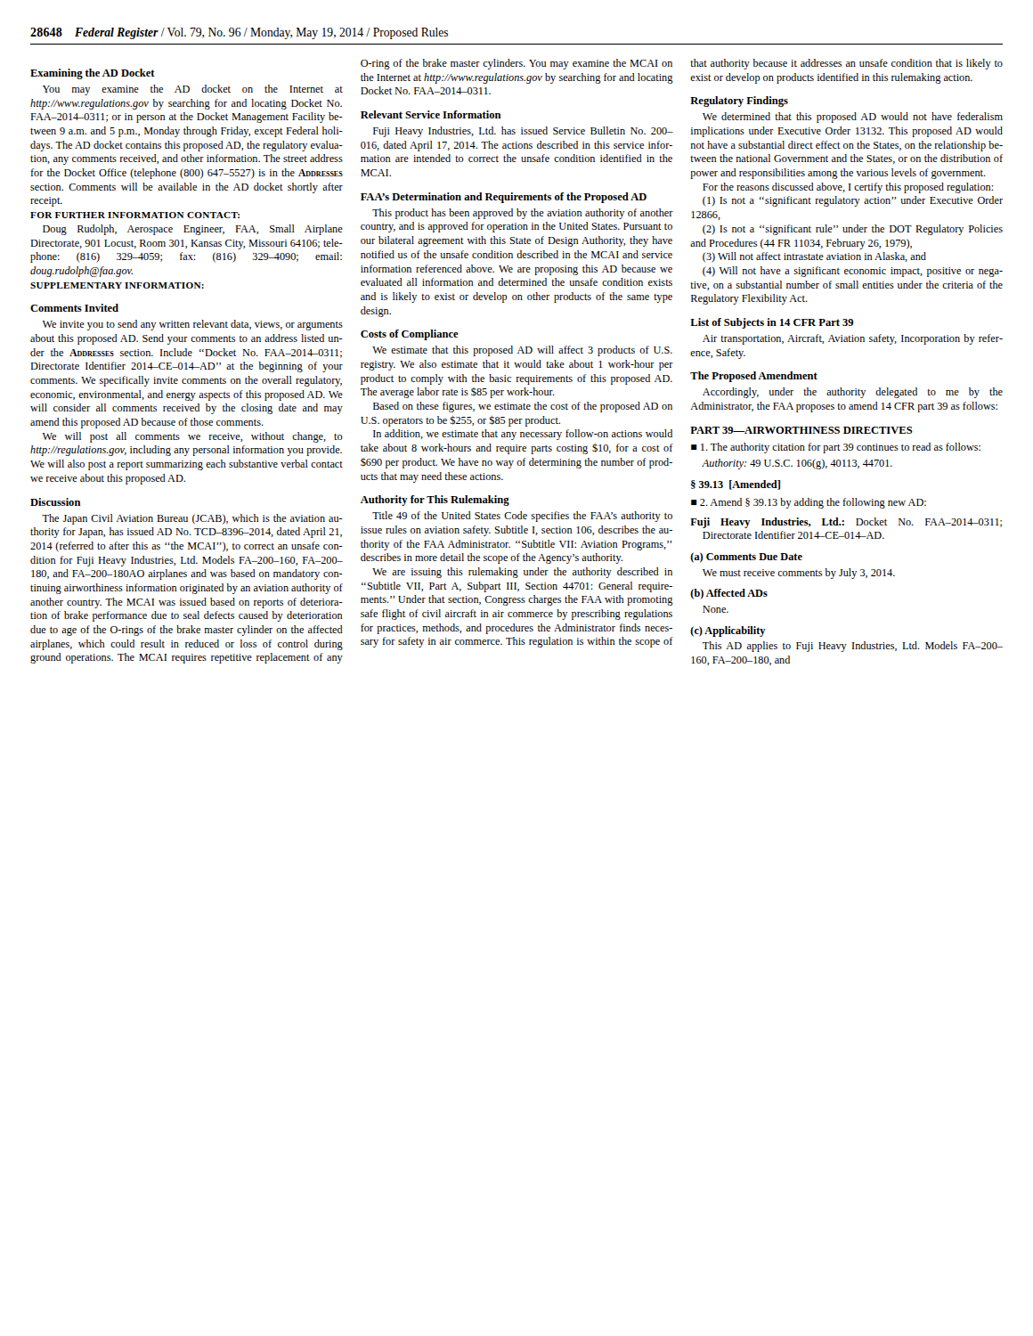28648 Federal Register / Vol. 79, No. 96 / Monday, May 19, 2014 / Proposed Rules
Examining the AD Docket
You may examine the AD docket on the Internet at http://www.regulations.gov by searching for and locating Docket No. FAA–2014–0311; or in person at the Docket Management Facility between 9 a.m. and 5 p.m., Monday through Friday, except Federal holidays. The AD docket contains this proposed AD, the regulatory evaluation, any comments received, and other information. The street address for the Docket Office (telephone (800) 647–5527) is in the Addresses section. Comments will be available in the AD docket shortly after receipt.
FOR FURTHER INFORMATION CONTACT:
Doug Rudolph, Aerospace Engineer, FAA, Small Airplane Directorate, 901 Locust, Room 301, Kansas City, Missouri 64106; telephone: (816) 329–4059; fax: (816) 329–4090; email: doug.rudolph@faa.gov.
SUPPLEMENTARY INFORMATION:
Comments Invited
We invite you to send any written relevant data, views, or arguments about this proposed AD. Send your comments to an address listed under the Addresses section. Include ‘‘Docket No. FAA–2014–0311; Directorate Identifier 2014–CE–014–AD’’ at the beginning of your comments. We specifically invite comments on the overall regulatory, economic, environmental, and energy aspects of this proposed AD. We will consider all comments received by the closing date and may amend this proposed AD because of those comments.
We will post all comments we receive, without change, to http://regulations.gov, including any personal information you provide. We will also post a report summarizing each substantive verbal contact we receive about this proposed AD.
Discussion
The Japan Civil Aviation Bureau (JCAB), which is the aviation authority for Japan, has issued AD No. TCD–8396–2014, dated April 21, 2014 (referred to after this as ‘‘the MCAI’’), to correct an unsafe condition for Fuji Heavy Industries, Ltd. Models FA–200–160, FA–200–180, and FA–200–180AO airplanes and was based on mandatory continuing airworthiness information originated by an aviation authority of another country. The MCAI was issued based on reports of deterioration of brake performance due to seal defects caused by deterioration due to age of the O-rings of the brake master cylinder on the affected airplanes, which could result in reduced or loss of control during ground operations. The MCAI requires repetitive replacement of any O-ring of the brake master cylinders. You may examine the MCAI on the Internet at http://www.regulations.gov by searching for and locating Docket No. FAA–2014–0311.
Relevant Service Information
Fuji Heavy Industries, Ltd. has issued Service Bulletin No. 200–016, dated April 17, 2014. The actions described in this service information are intended to correct the unsafe condition identified in the MCAI.
FAA’s Determination and Requirements of the Proposed AD
This product has been approved by the aviation authority of another country, and is approved for operation in the United States. Pursuant to our bilateral agreement with this State of Design Authority, they have notified us of the unsafe condition described in the MCAI and service information referenced above. We are proposing this AD because we evaluated all information and determined the unsafe condition exists and is likely to exist or develop on other products of the same type design.
Costs of Compliance
We estimate that this proposed AD will affect 3 products of U.S. registry. We also estimate that it would take about 1 work-hour per product to comply with the basic requirements of this proposed AD. The average labor rate is $85 per work-hour.
Based on these figures, we estimate the cost of the proposed AD on U.S. operators to be $255, or $85 per product.
In addition, we estimate that any necessary follow-on actions would take about 8 work-hours and require parts costing $10, for a cost of $690 per product. We have no way of determining the number of products that may need these actions.
Authority for This Rulemaking
Title 49 of the United States Code specifies the FAA’s authority to issue rules on aviation safety. Subtitle I, section 106, describes the authority of the FAA Administrator. ‘‘Subtitle VII: Aviation Programs,’’ describes in more detail the scope of the Agency’s authority.
We are issuing this rulemaking under the authority described in ‘‘Subtitle VII, Part A, Subpart III, Section 44701: General requirements.’’ Under that section, Congress charges the FAA with promoting safe flight of civil aircraft in air commerce by prescribing regulations for practices, methods, and procedures the Administrator finds necessary for safety in air commerce. This regulation is within the scope of that authority because it addresses an unsafe condition that is likely to exist or develop on products identified in this rulemaking action.
Regulatory Findings
We determined that this proposed AD would not have federalism implications under Executive Order 13132. This proposed AD would not have a substantial direct effect on the States, on the relationship between the national Government and the States, or on the distribution of power and responsibilities among the various levels of government.
For the reasons discussed above, I certify this proposed regulation:
(1) Is not a ‘‘significant regulatory action’’ under Executive Order 12866,
(2) Is not a ‘‘significant rule’’ under the DOT Regulatory Policies and Procedures (44 FR 11034, February 26, 1979),
(3) Will not affect intrastate aviation in Alaska, and
(4) Will not have a significant economic impact, positive or negative, on a substantial number of small entities under the criteria of the Regulatory Flexibility Act.
List of Subjects in 14 CFR Part 39
Air transportation, Aircraft, Aviation safety, Incorporation by reference, Safety.
The Proposed Amendment
Accordingly, under the authority delegated to me by the Administrator, the FAA proposes to amend 14 CFR part 39 as follows:
PART 39—AIRWORTHINESS DIRECTIVES
■ 1. The authority citation for part 39 continues to read as follows:
Authority: 49 U.S.C. 106(g), 40113, 44701.
§ 39.13 [Amended]
■ 2. Amend § 39.13 by adding the following new AD:
Fuji Heavy Industries, Ltd.: Docket No. FAA–2014–0311; Directorate Identifier 2014–CE–014–AD.
(a) Comments Due Date
We must receive comments by July 3, 2014.
(b) Affected ADs
None.
(c) Applicability
This AD applies to Fuji Heavy Industries, Ltd. Models FA–200–160, FA–200–180, and